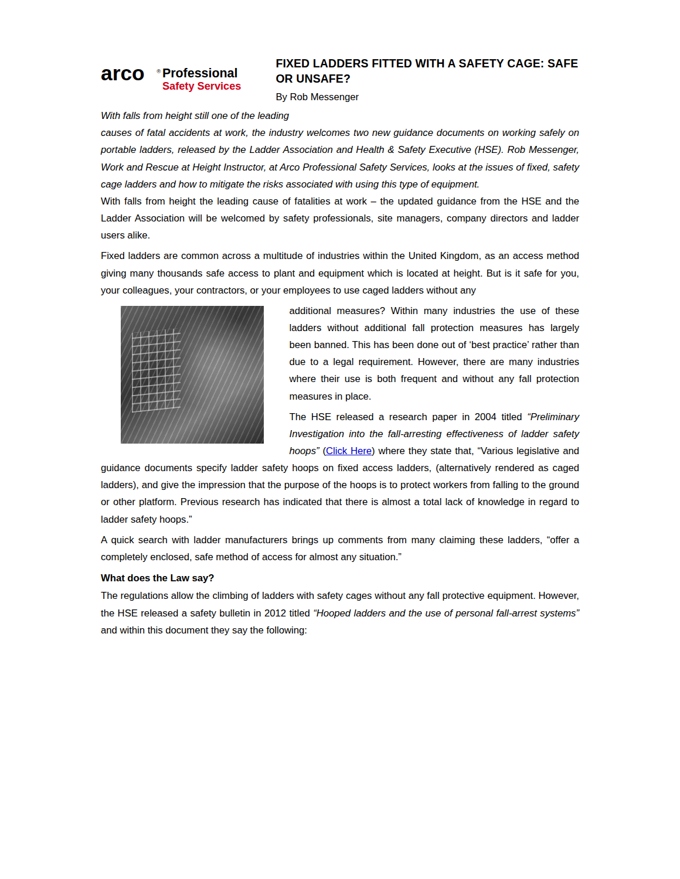arco ® Professional Safety Services
Fixed ladders fitted with a safety cage: safe or unsafe?
By Rob Messenger
With falls from height still one of the leading causes of fatal accidents at work, the industry welcomes two new guidance documents on working safely on portable ladders, released by the Ladder Association and Health & Safety Executive (HSE). Rob Messenger, Work and Rescue at Height Instructor, at Arco Professional Safety Services, looks at the issues of fixed, safety cage ladders and how to mitigate the risks associated with using this type of equipment.
With falls from height the leading cause of fatalities at work – the updated guidance from the HSE and the Ladder Association will be welcomed by safety professionals, site managers, company directors and ladder users alike.
Fixed ladders are common across a multitude of industries within the United Kingdom, as an access method giving many thousands safe access to plant and equipment which is located at height. But is it safe for you, your colleagues, your contractors, or your employees to use caged ladders without any
additional measures? Within many industries the use of these ladders without additional fall protection measures has largely been banned. This has been done out of ‘best practice’ rather than due to a legal requirement. However, there are many industries where their use is both frequent and without any fall protection measures in place.
The HSE released a research paper in 2004 titled “Preliminary Investigation into the fall-arresting effectiveness of ladder safety hoops” (Click Here) where they state that, “Various legislative and guidance documents specify ladder safety hoops on fixed access ladders, (alternatively rendered as caged ladders), and give the impression that the purpose of the hoops is to protect workers from falling to the ground or other platform. Previous research has indicated that there is almost a total lack of knowledge in regard to ladder safety hoops.”
A quick search with ladder manufacturers brings up comments from many claiming these ladders, “offer a completely enclosed, safe method of access for almost any situation.”
What does the Law say?
The regulations allow the climbing of ladders with safety cages without any fall protective equipment. However, the HSE released a safety bulletin in 2012 titled “Hooped ladders and the use of personal fall-arrest systems” and within this document they say the following: